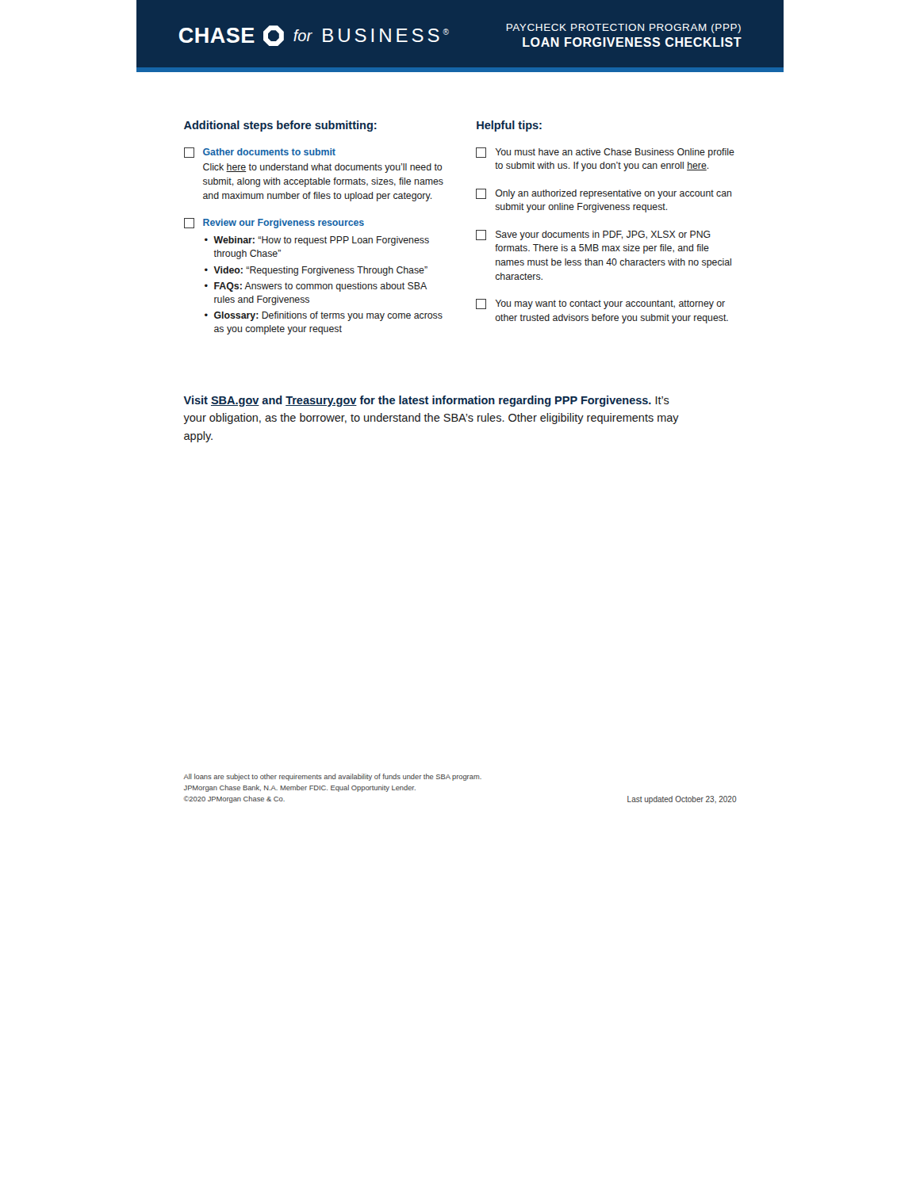CHASE for BUSINESS®
PAYCHECK PROTECTION PROGRAM (PPP)
LOAN FORGIVENESS CHECKLIST
Additional steps before submitting:
Gather documents to submit Click here to understand what documents you’ll need to submit, along with acceptable formats, sizes, file names and maximum number of files to upload per category.
Review our Forgiveness resources
Webinar: “How to request PPP Loan Forgiveness through Chase”
Video: “Requesting Forgiveness Through Chase”
FAQs: Answers to common questions about SBA rules and Forgiveness
Glossary: Definitions of terms you may come across as you complete your request
Helpful tips:
You must have an active Chase Business Online profile to submit with us. If you don’t you can enroll here.
Only an authorized representative on your account can submit your online Forgiveness request.
Save your documents in PDF, JPG, XLSX or PNG formats. There is a 5MB max size per file, and file names must be less than 40 characters with no special characters.
You may want to contact your accountant, attorney or other trusted advisors before you submit your request.
Visit SBA.gov and Treasury.gov for the latest information regarding PPP Forgiveness. It’s your obligation, as the borrower, to understand the SBA’s rules. Other eligibility requirements may apply.
All loans are subject to other requirements and availability of funds under the SBA program.
JPMorgan Chase Bank, N.A. Member FDIC. Equal Opportunity Lender.
©2020 JPMorgan Chase & Co.
Last updated October 23, 2020